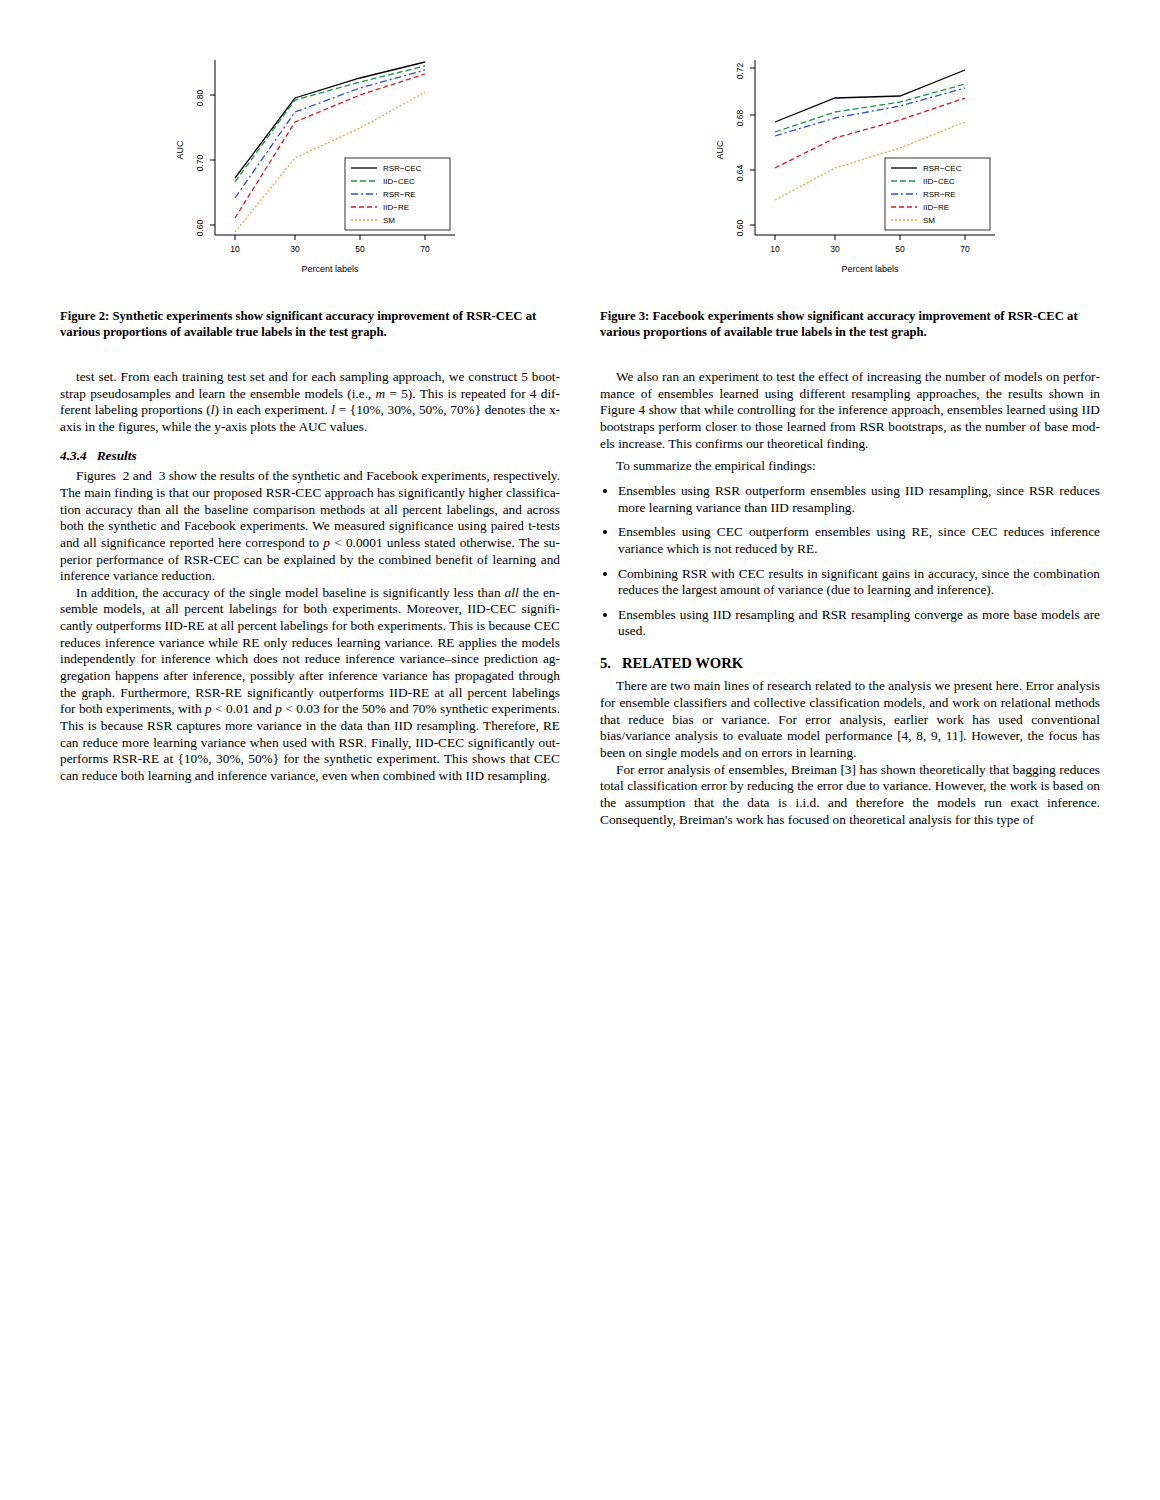0.60 0.70 0.80 AUC 10 30 50 70 Percent labels RSR−CEC IID−CEC RSR−RE IID−RE SM
Figure 2: Synthetic experiments show significant accuracy improvement of RSR-CEC at various proportions of available true labels in the test graph.
0.60 0.64 0.68 0.72 AUC 10 30 50 70 Percent labels RSR−CEC IID−CEC RSR−RE IID−RE SM
Figure 3: Facebook experiments show significant accuracy improvement of RSR-CEC at various proportions of available true labels in the test graph.
test set. From each training test set and for each sampling approach, we construct 5 bootstrap pseudosamples and learn the ensemble models (i.e., m = 5). This is repeated for 4 different labeling proportions (l) in each experiment. l = {10%, 30%, 50%, 70%} denotes the x-axis in the figures, while the y-axis plots the AUC values.
4.3.4 Results
Figures 2 and 3 show the results of the synthetic and Facebook experiments, respectively. The main finding is that our proposed RSR-CEC approach has significantly higher classification accuracy than all the baseline comparison methods at all percent labelings, and across both the synthetic and Facebook experiments. We measured significance using paired t-tests and all significance reported here correspond to p < 0.0001 unless stated otherwise. The superior performance of RSR-CEC can be explained by the combined benefit of learning and inference variance reduction.
In addition, the accuracy of the single model baseline is significantly less than all the ensemble models, at all percent labelings for both experiments. Moreover, IID-CEC significantly outperforms IID-RE at all percent labelings for both experiments. This is because CEC reduces inference variance while RE only reduces learning variance. RE applies the models independently for inference which does not reduce inference variance–since prediction aggregation happens after inference, possibly after inference variance has propagated through the graph. Furthermore, RSR-RE significantly outperforms IID-RE at all percent labelings for both experiments, with p < 0.01 and p < 0.03 for the 50% and 70% synthetic experiments. This is because RSR captures more variance in the data than IID resampling. Therefore, RE can reduce more learning variance when used with RSR. Finally, IID-CEC significantly outperforms RSR-RE at {10%, 30%, 50%} for the synthetic experiment. This shows that CEC can reduce both learning and inference variance, even when combined with IID resampling.
We also ran an experiment to test the effect of increasing the number of models on performance of ensembles learned using different resampling approaches, the results shown in Figure 4 show that while controlling for the inference approach, ensembles learned using IID bootstraps perform closer to those learned from RSR bootstraps, as the number of base models increase. This confirms our theoretical finding.
To summarize the empirical findings:
Ensembles using RSR outperform ensembles using IID resampling, since RSR reduces more learning variance than IID resampling.
Ensembles using CEC outperform ensembles using RE, since CEC reduces inference variance which is not reduced by RE.
Combining RSR with CEC results in significant gains in accuracy, since the combination reduces the largest amount of variance (due to learning and inference).
Ensembles using IID resampling and RSR resampling converge as more base models are used.
5. RELATED WORK
There are two main lines of research related to the analysis we present here. Error analysis for ensemble classifiers and collective classification models, and work on relational methods that reduce bias or variance. For error analysis, earlier work has used conventional bias/variance analysis to evaluate model performance [4, 8, 9, 11]. However, the focus has been on single models and on errors in learning.
For error analysis of ensembles, Breiman [3] has shown theoretically that bagging reduces total classification error by reducing the error due to variance. However, the work is based on the assumption that the data is i.i.d. and therefore the models run exact inference. Consequently, Breiman's work has focused on theoretical analysis for this type of